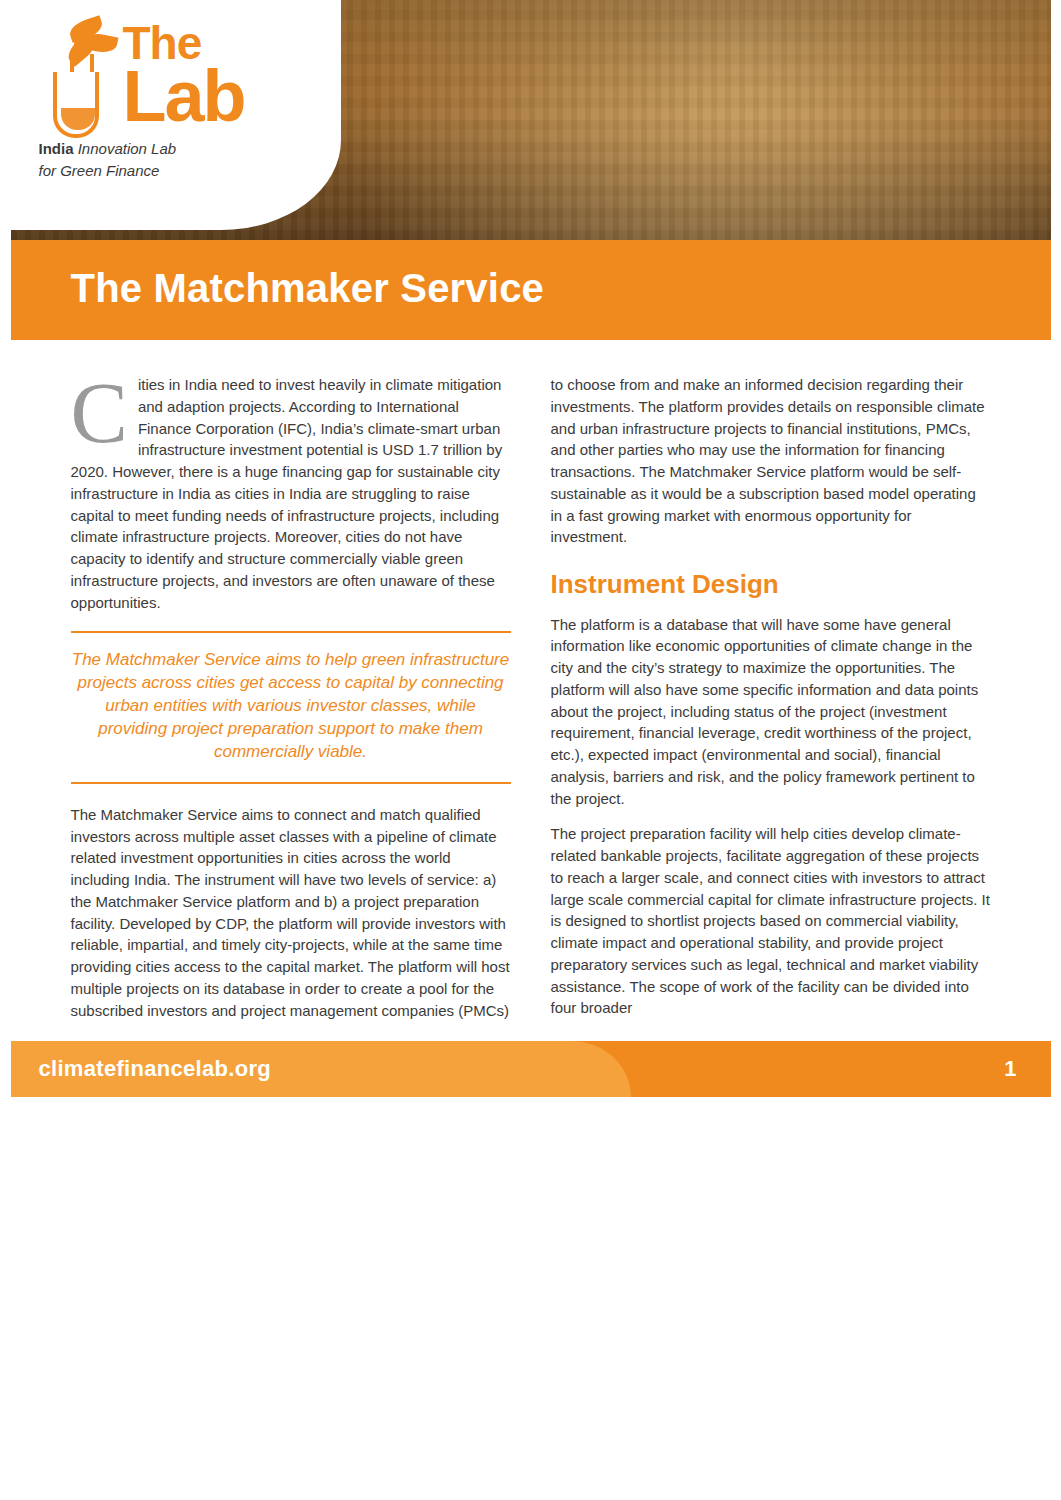The
Lab
India Innovation Lab
for Green Finance
The Matchmaker Service
Cities in India need to invest heavily in climate mitigation and adaption projects. According to International Finance Corporation (IFC), India’s climate-smart urban infrastructure investment potential is USD 1.7 trillion by 2020. However, there is a huge financing gap for sustainable city infrastructure in India as cities in India are struggling to raise capital to meet funding needs of infrastructure projects, including climate infrastructure projects. Moreover, cities do not have capacity to identify and structure commercially viable green infrastructure projects, and investors are often unaware of these opportunities.
The Matchmaker Service aims to help green infrastructure projects across cities get access to capital by connecting urban entities with various investor classes, while providing project preparation support to make them commercially viable.
The Matchmaker Service aims to connect and match qualified investors across multiple asset classes with a pipeline of climate related investment opportunities in cities across the world including India. The instrument will have two levels of service: a) the Matchmaker Service platform and b) a project preparation facility. Developed by CDP, the platform will provide investors with reliable, impartial, and timely city-projects, while at the same time providing cities access to the capital market. The platform will host multiple projects on its database in order to create a pool for the subscribed investors and project management companies (PMCs) to choose from and make an informed decision regarding their investments. The platform provides details on responsible climate and urban infrastructure projects to financial institutions, PMCs, and other parties who may use the information for financing transactions. The Matchmaker Service platform would be self-sustainable as it would be a subscription based model operating in a fast growing market with enormous opportunity for investment.
Instrument Design
The platform is a database that will have some have general information like economic opportunities of climate change in the city and the city’s strategy to maximize the opportunities. The platform will also have some specific information and data points about the project, including status of the project (investment requirement, financial leverage, credit worthiness of the project, etc.), expected impact (environmental and social), financial analysis, barriers and risk, and the policy framework pertinent to the project.
The project preparation facility will help cities develop climate-related bankable projects, facilitate aggregation of these projects to reach a larger scale, and connect cities with investors to attract large scale commercial capital for climate infrastructure projects. It is designed to shortlist projects based on commercial viability, climate impact and operational stability, and provide project preparatory services such as legal, technical and market viability assistance. The scope of work of the facility can be divided into four broader
climatefinancelab.org
1